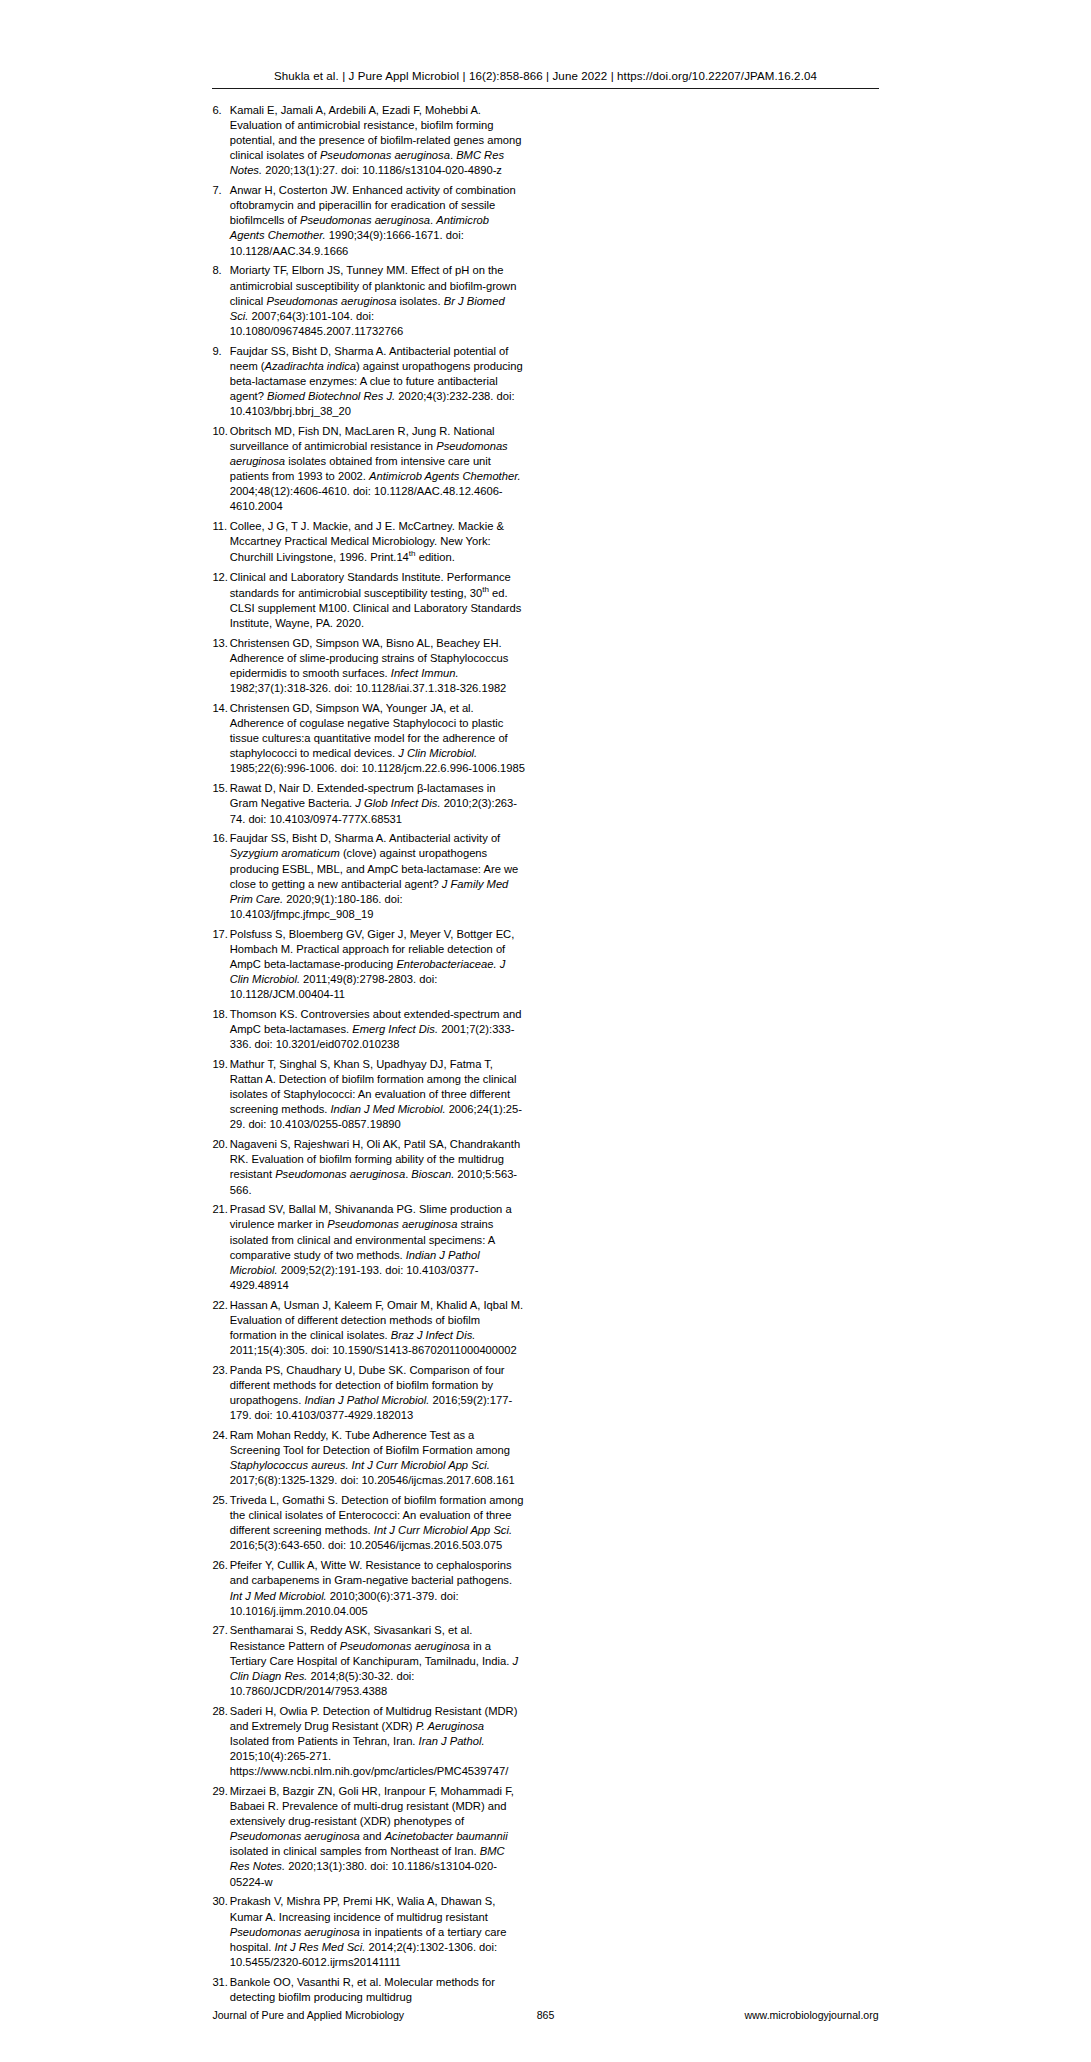Shukla et al. | J Pure Appl Microbiol | 16(2):858-866 | June 2022 | https://doi.org/10.22207/JPAM.16.2.04
6. Kamali E, Jamali A, Ardebili A, Ezadi F, Mohebbi A. Evaluation of antimicrobial resistance, biofilm forming potential, and the presence of biofilm-related genes among clinical isolates of Pseudomonas aeruginosa. BMC Res Notes. 2020;13(1):27. doi: 10.1186/s13104-020-4890-z
7. Anwar H, Costerton JW. Enhanced activity of combination oftobramycin and piperacillin for eradication of sessile biofilmcells of Pseudomonas aeruginosa. Antimicrob Agents Chemother. 1990;34(9):1666-1671. doi: 10.1128/AAC.34.9.1666
8. Moriarty TF, Elborn JS, Tunney MM. Effect of pH on the antimicrobial susceptibility of planktonic and biofilm-grown clinical Pseudomonas aeruginosa isolates. Br J Biomed Sci. 2007;64(3):101-104. doi: 10.1080/09674845.2007.11732766
9. Faujdar SS, Bisht D, Sharma A. Antibacterial potential of neem (Azadirachta indica) against uropathogens producing beta-lactamase enzymes: A clue to future antibacterial agent? Biomed Biotechnol Res J. 2020;4(3):232-238. doi: 10.4103/bbrj.bbrj_38_20
10. Obritsch MD, Fish DN, MacLaren R, Jung R. National surveillance of antimicrobial resistance in Pseudomonas aeruginosa isolates obtained from intensive care unit patients from 1993 to 2002. Antimicrob Agents Chemother. 2004;48(12):4606-4610. doi: 10.1128/AAC.48.12.4606-4610.2004
11. Collee, J G, T J. Mackie, and J E. McCartney. Mackie & Mccartney Practical Medical Microbiology. New York: Churchill Livingstone, 1996. Print.14th edition.
12. Clinical and Laboratory Standards Institute. Performance standards for antimicrobial susceptibility testing, 30th ed. CLSI supplement M100. Clinical and Laboratory Standards Institute, Wayne, PA. 2020.
13. Christensen GD, Simpson WA, Bisno AL, Beachey EH. Adherence of slime-producing strains of Staphylococcus epidermidis to smooth surfaces. Infect Immun. 1982;37(1):318-326. doi: 10.1128/iai.37.1.318-326.1982
14. Christensen GD, Simpson WA, Younger JA, et al. Adherence of cogulase negative Staphylococi to plastic tissue cultures:a quantitative model for the adherence of staphylococci to medical devices. J Clin Microbiol. 1985;22(6):996-1006. doi: 10.1128/jcm.22.6.996-1006.1985
15. Rawat D, Nair D. Extended-spectrum β-lactamases in Gram Negative Bacteria. J Glob Infect Dis. 2010;2(3):263-74. doi: 10.4103/0974-777X.68531
16. Faujdar SS, Bisht D, Sharma A. Antibacterial activity of Syzygium aromaticum (clove) against uropathogens producing ESBL, MBL, and AmpC beta-lactamase: Are we close to getting a new antibacterial agent? J Family Med Prim Care. 2020;9(1):180-186. doi: 10.4103/jfmpc.jfmpc_908_19
17. Polsfuss S, Bloemberg GV, Giger J, Meyer V, Bottger EC, Hombach M. Practical approach for reliable detection of AmpC beta-lactamase-producing Enterobacteriaceae. J Clin Microbiol. 2011;49(8):2798-2803. doi: 10.1128/JCM.00404-11
18. Thomson KS. Controversies about extended-spectrum and AmpC beta-lactamases. Emerg Infect Dis. 2001;7(2):333-336. doi: 10.3201/eid0702.010238
19. Mathur T, Singhal S, Khan S, Upadhyay DJ, Fatma T, Rattan A. Detection of biofilm formation among the clinical isolates of Staphylococci: An evaluation of three different screening methods. Indian J Med Microbiol. 2006;24(1):25-29. doi: 10.4103/0255-0857.19890
20. Nagaveni S, Rajeshwari H, Oli AK, Patil SA, Chandrakanth RK. Evaluation of biofilm forming ability of the multidrug resistant Pseudomonas aeruginosa. Bioscan. 2010;5:563-566.
21. Prasad SV, Ballal M, Shivananda PG. Slime production a virulence marker in Pseudomonas aeruginosa strains isolated from clinical and environmental specimens: A comparative study of two methods. Indian J Pathol Microbiol. 2009;52(2):191-193. doi: 10.4103/0377-4929.48914
22. Hassan A, Usman J, Kaleem F, Omair M, Khalid A, Iqbal M. Evaluation of different detection methods of biofilm formation in the clinical isolates. Braz J Infect Dis. 2011;15(4):305. doi: 10.1590/S1413-86702011000400002
23. Panda PS, Chaudhary U, Dube SK. Comparison of four different methods for detection of biofilm formation by uropathogens. Indian J Pathol Microbiol. 2016;59(2):177-179. doi: 10.4103/0377-4929.182013
24. Ram Mohan Reddy, K. Tube Adherence Test as a Screening Tool for Detection of Biofilm Formation among Staphylococcus aureus. Int J Curr Microbiol App Sci. 2017;6(8):1325-1329. doi: 10.20546/ijcmas.2017.608.161
25. Triveda L, Gomathi S. Detection of biofilm formation among the clinical isolates of Enterococci: An evaluation of three different screening methods. Int J Curr Microbiol App Sci. 2016;5(3):643-650. doi: 10.20546/ijcmas.2016.503.075
26. Pfeifer Y, Cullik A, Witte W. Resistance to cephalosporins and carbapenems in Gram-negative bacterial pathogens. Int J Med Microbiol. 2010;300(6):371-379. doi: 10.1016/j.ijmm.2010.04.005
27. Senthamarai S, Reddy ASK, Sivasankari S, et al. Resistance Pattern of Pseudomonas aeruginosa in a Tertiary Care Hospital of Kanchipuram, Tamilnadu, India. J Clin Diagn Res. 2014;8(5):30-32. doi: 10.7860/JCDR/2014/7953.4388
28. Saderi H, Owlia P. Detection of Multidrug Resistant (MDR) and Extremely Drug Resistant (XDR) P. Aeruginosa Isolated from Patients in Tehran, Iran. Iran J Pathol. 2015;10(4):265-271. https://www.ncbi.nlm.nih.gov/pmc/articles/PMC4539747/
29. Mirzaei B, Bazgir ZN, Goli HR, Iranpour F, Mohammadi F, Babaei R. Prevalence of multi-drug resistant (MDR) and extensively drug-resistant (XDR) phenotypes of Pseudomonas aeruginosa and Acinetobacter baumannii isolated in clinical samples from Northeast of Iran. BMC Res Notes. 2020;13(1):380. doi: 10.1186/s13104-020-05224-w
30. Prakash V, Mishra PP, Premi HK, Walia A, Dhawan S, Kumar A. Increasing incidence of multidrug resistant Pseudomonas aeruginosa in inpatients of a tertiary care hospital. Int J Res Med Sci. 2014;2(4):1302-1306. doi: 10.5455/2320-6012.ijrms20141111
31. Bankole OO, Vasanthi R, et al. Molecular methods for detecting biofilm producing multidrug
Journal of Pure and Applied Microbiology
865
www.microbiologyjournal.org